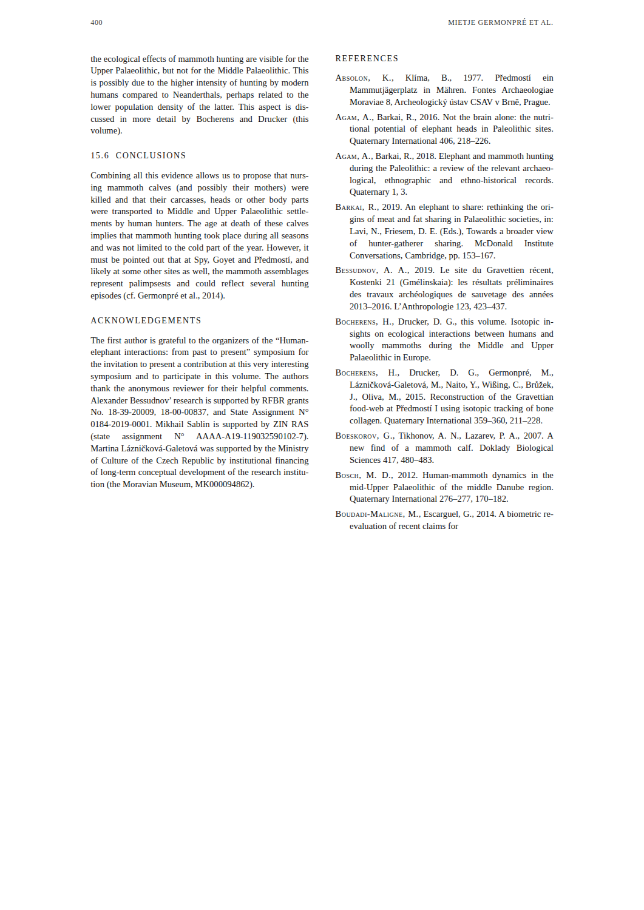400 Mietje Germonpré et al.
the ecological effects of mammoth hunting are visible for the Upper Palaeolithic, but not for the Middle Palaeolithic. This is possibly due to the higher intensity of hunting by modern humans compared to Neanderthals, perhaps related to the lower population density of the latter. This aspect is discussed in more detail by Bocherens and Drucker (this volume).
15.6 Conclusions
Combining all this evidence allows us to propose that nursing mammoth calves (and possibly their mothers) were killed and that their carcasses, heads or other body parts were transported to Middle and Upper Palaeolithic settlements by human hunters. The age at death of these calves implies that mammoth hunting took place during all seasons and was not limited to the cold part of the year. However, it must be pointed out that at Spy, Goyet and Předmostí, and likely at some other sites as well, the mammoth assemblages represent palimpsests and could reflect several hunting episodes (cf. Germonpré et al., 2014).
Acknowledgements
The first author is grateful to the organizers of the “Human-elephant interactions: from past to present” symposium for the invitation to present a contribution at this very interesting symposium and to participate in this volume. The authors thank the anonymous reviewer for their helpful comments. Alexander Bessudnov’ research is supported by RFBR grants No. 18-39-20009, 18-00-00837, and State Assignment N° 0184-2019-0001. Mikhail Sablin is supported by ZIN RAS (state assignment N° AAAA-A19-119032590102-7). Martina Lázničková-Galetová was supported by the Ministry of Culture of the Czech Republic by institutional financing of long-term conceptual development of the research institution (the Moravian Museum, MK000094862).
References
Absolon, K., Klíma, B., 1977. Předmostí ein Mammutjägerplatz in Mähren. Fontes Archaeologiae Moraviae 8, Archeologický ústav CSAV v Brně, Prague.
Agam, A., Barkai, R., 2016. Not the brain alone: the nutritional potential of elephant heads in Paleolithic sites. Quaternary International 406, 218–226.
Agam, A., Barkai, R., 2018. Elephant and mammoth hunting during the Paleolithic: a review of the relevant archaeological, ethnographic and ethno-historical records. Quaternary 1, 3.
Barkai, R., 2019. An elephant to share: rethinking the origins of meat and fat sharing in Palaeolithic societies, in: Lavi, N., Friesem, D. E. (Eds.), Towards a broader view of hunter-gatherer sharing. McDonald Institute Conversations, Cambridge, pp. 153–167.
Bessudnov, A. A., 2019. Le site du Gravettien récent, Kostenki 21 (Gmélinskaia): les résultats préliminaires des travaux archéologiques de sauvetage des années 2013–2016. L’Anthropologie 123, 423–437.
Bocherens, H., Drucker, D. G., this volume. Isotopic insights on ecological interactions between humans and woolly mammoths during the Middle and Upper Palaeolithic in Europe.
Bocherens, H., Drucker, D. G., Germonpré, M., Lázničková-Galetová, M., Naito, Y., Wißing, C., Brůžek, J., Oliva, M., 2015. Reconstruction of the Gravettian food-web at Předmostí I using isotopic tracking of bone collagen. Quaternary International 359–360, 211–228.
Boeskorov, G., Tikhonov, A. N., Lazarev, P. A., 2007. A new find of a mammoth calf. Doklady Biological Sciences 417, 480–483.
Bosch, M. D., 2012. Human-mammoth dynamics in the mid-Upper Palaeolithic of the middle Danube region. Quaternary International 276–277, 170–182.
Boudadi-Maligne, M., Escarguel, G., 2014. A biometric re-evaluation of recent claims for